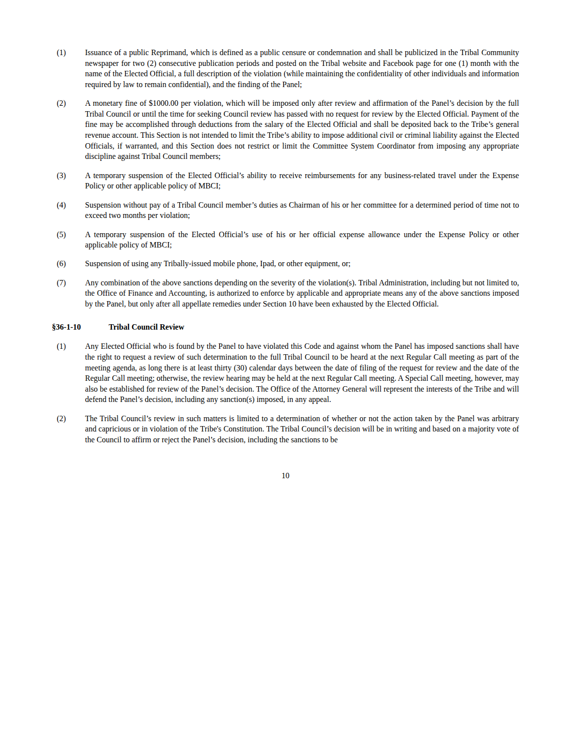(1)
Issuance of a public Reprimand, which is defined as a public censure or condemnation and shall be publicized in the Tribal Community newspaper for two (2) consecutive publication periods and posted on the Tribal website and Facebook page for one (1) month with the name of the Elected Official, a full description of the violation (while maintaining the confidentiality of other individuals and information required by law to remain confidential), and the finding of the Panel;
(2)
A monetary fine of $1000.00 per violation, which will be imposed only after review and affirmation of the Panel’s decision by the full Tribal Council or until the time for seeking Council review has passed with no request for review by the Elected Official. Payment of the fine may be accomplished through deductions from the salary of the Elected Official and shall be deposited back to the Tribe’s general revenue account. This Section is not intended to limit the Tribe’s ability to impose additional civil or criminal liability against the Elected Officials, if warranted, and this Section does not restrict or limit the Committee System Coordinator from imposing any appropriate discipline against Tribal Council members;
(3)
A temporary suspension of the Elected Official’s ability to receive reimbursements for any business-related travel under the Expense Policy or other applicable policy of MBCI;
(4)
Suspension without pay of a Tribal Council member’s duties as Chairman of his or her committee for a determined period of time not to exceed two months per violation;
(5)
A temporary suspension of the Elected Official’s use of his or her official expense allowance under the Expense Policy or other applicable policy of MBCI;
(6)
Suspension of using any Tribally-issued mobile phone, Ipad, or other equipment, or;
(7)
Any combination of the above sanctions depending on the severity of the violation(s). Tribal Administration, including but not limited to, the Office of Finance and Accounting, is authorized to enforce by applicable and appropriate means any of the above sanctions imposed by the Panel, but only after all appellate remedies under Section 10 have been exhausted by the Elected Official.
§36-1-10 Tribal Council Review
(1)
Any Elected Official who is found by the Panel to have violated this Code and against whom the Panel has imposed sanctions shall have the right to request a review of such determination to the full Tribal Council to be heard at the next Regular Call meeting as part of the meeting agenda, as long there is at least thirty (30) calendar days between the date of filing of the request for review and the date of the Regular Call meeting; otherwise, the review hearing may be held at the next Regular Call meeting. A Special Call meeting, however, may also be established for review of the Panel’s decision. The Office of the Attorney General will represent the interests of the Tribe and will defend the Panel’s decision, including any sanction(s) imposed, in any appeal.
(2)
The Tribal Council’s review in such matters is limited to a determination of whether or not the action taken by the Panel was arbitrary and capricious or in violation of the Tribe's Constitution. The Tribal Council’s decision will be in writing and based on a majority vote of the Council to affirm or reject the Panel’s decision, including the sanctions to be
10